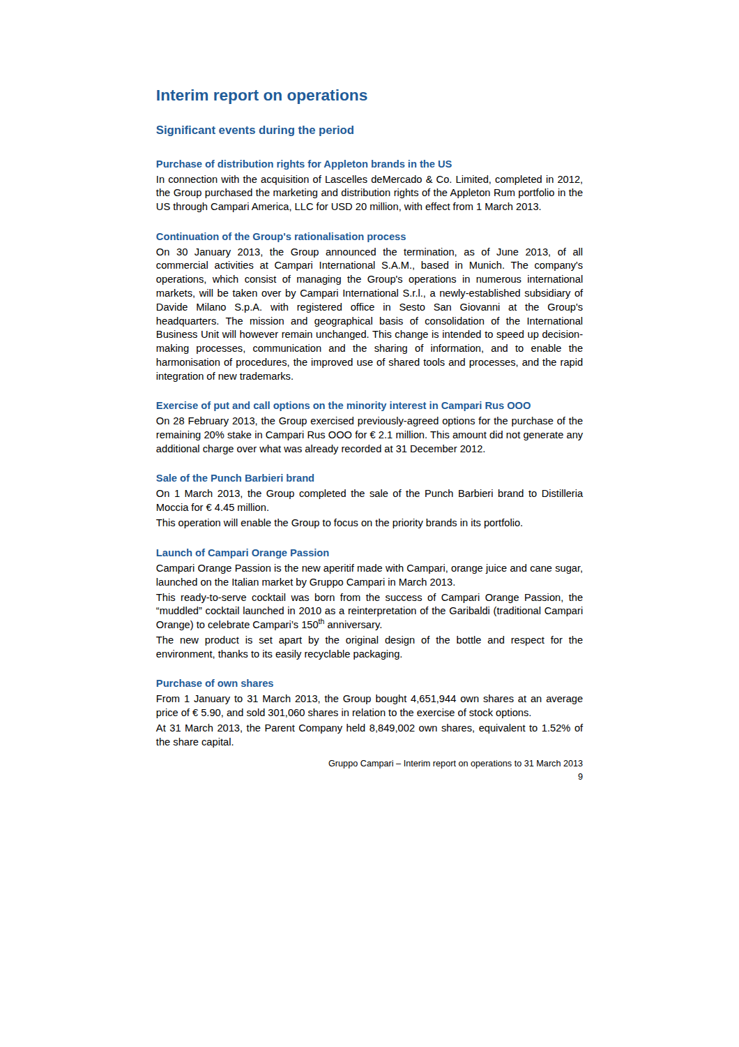Interim report on operations
Significant events during the period
Purchase of distribution rights for Appleton brands in the US
In connection with the acquisition of Lascelles deMercado & Co. Limited, completed in 2012, the Group purchased the marketing and distribution rights of the Appleton Rum portfolio in the US through Campari America, LLC for USD 20 million, with effect from 1 March 2013.
Continuation of the Group's rationalisation process
On 30 January 2013, the Group announced the termination, as of June 2013, of all commercial activities at Campari International S.A.M., based in Munich. The company's operations, which consist of managing the Group's operations in numerous international markets, will be taken over by Campari International S.r.l., a newly-established subsidiary of Davide Milano S.p.A. with registered office in Sesto San Giovanni at the Group's headquarters. The mission and geographical basis of consolidation of the International Business Unit will however remain unchanged. This change is intended to speed up decision-making processes, communication and the sharing of information, and to enable the harmonisation of procedures, the improved use of shared tools and processes, and the rapid integration of new trademarks.
Exercise of put and call options on the minority interest in Campari Rus OOO
On 28 February 2013, the Group exercised previously-agreed options for the purchase of the remaining 20% stake in Campari Rus OOO for € 2.1 million. This amount did not generate any additional charge over what was already recorded at 31 December 2012.
Sale of the Punch Barbieri brand
On 1 March 2013, the Group completed the sale of the Punch Barbieri brand to Distilleria Moccia for € 4.45 million.
This operation will enable the Group to focus on the priority brands in its portfolio.
Launch of Campari Orange Passion
Campari Orange Passion is the new aperitif made with Campari, orange juice and cane sugar, launched on the Italian market by Gruppo Campari in March 2013.
This ready-to-serve cocktail was born from the success of Campari Orange Passion, the “muddled” cocktail launched in 2010 as a reinterpretation of the Garibaldi (traditional Campari Orange) to celebrate Campari’s 150th anniversary.
The new product is set apart by the original design of the bottle and respect for the environment, thanks to its easily recyclable packaging.
Purchase of own shares
From 1 January to 31 March 2013, the Group bought 4,651,944 own shares at an average price of € 5.90, and sold 301,060 shares in relation to the exercise of stock options.
At 31 March 2013, the Parent Company held 8,849,002 own shares, equivalent to 1.52% of the share capital.
Gruppo Campari – Interim report on operations to 31 March 2013 9